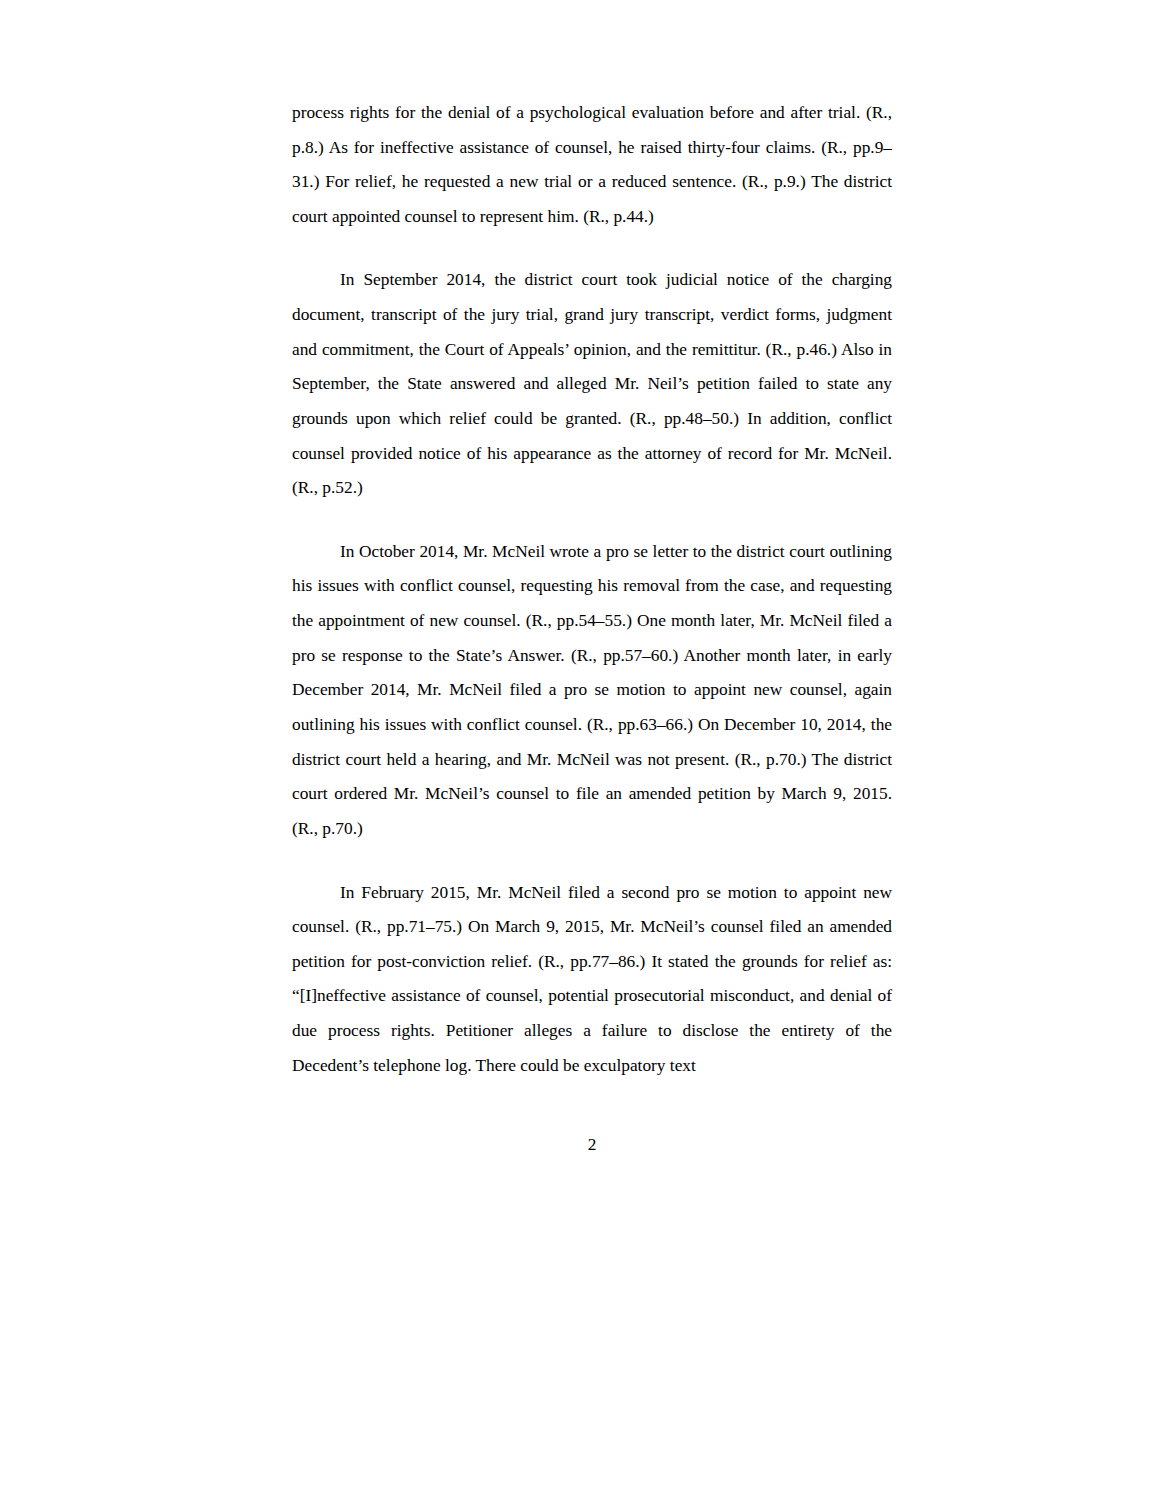process rights for the denial of a psychological evaluation before and after trial. (R., p.8.) As for ineffective assistance of counsel, he raised thirty-four claims. (R., pp.9–31.) For relief, he requested a new trial or a reduced sentence. (R., p.9.) The district court appointed counsel to represent him. (R., p.44.)
In September 2014, the district court took judicial notice of the charging document, transcript of the jury trial, grand jury transcript, verdict forms, judgment and commitment, the Court of Appeals’ opinion, and the remittitur. (R., p.46.) Also in September, the State answered and alleged Mr. Neil’s petition failed to state any grounds upon which relief could be granted. (R., pp.48–50.) In addition, conflict counsel provided notice of his appearance as the attorney of record for Mr. McNeil. (R., p.52.)
In October 2014, Mr. McNeil wrote a pro se letter to the district court outlining his issues with conflict counsel, requesting his removal from the case, and requesting the appointment of new counsel. (R., pp.54–55.) One month later, Mr. McNeil filed a pro se response to the State’s Answer. (R., pp.57–60.) Another month later, in early December 2014, Mr. McNeil filed a pro se motion to appoint new counsel, again outlining his issues with conflict counsel. (R., pp.63–66.) On December 10, 2014, the district court held a hearing, and Mr. McNeil was not present. (R., p.70.) The district court ordered Mr. McNeil’s counsel to file an amended petition by March 9, 2015. (R., p.70.)
In February 2015, Mr. McNeil filed a second pro se motion to appoint new counsel. (R., pp.71–75.) On March 9, 2015, Mr. McNeil’s counsel filed an amended petition for post-conviction relief. (R., pp.77–86.) It stated the grounds for relief as: “[I]neffective assistance of counsel, potential prosecutorial misconduct, and denial of due process rights. Petitioner alleges a failure to disclose the entirety of the Decedent’s telephone log. There could be exculpatory text
2